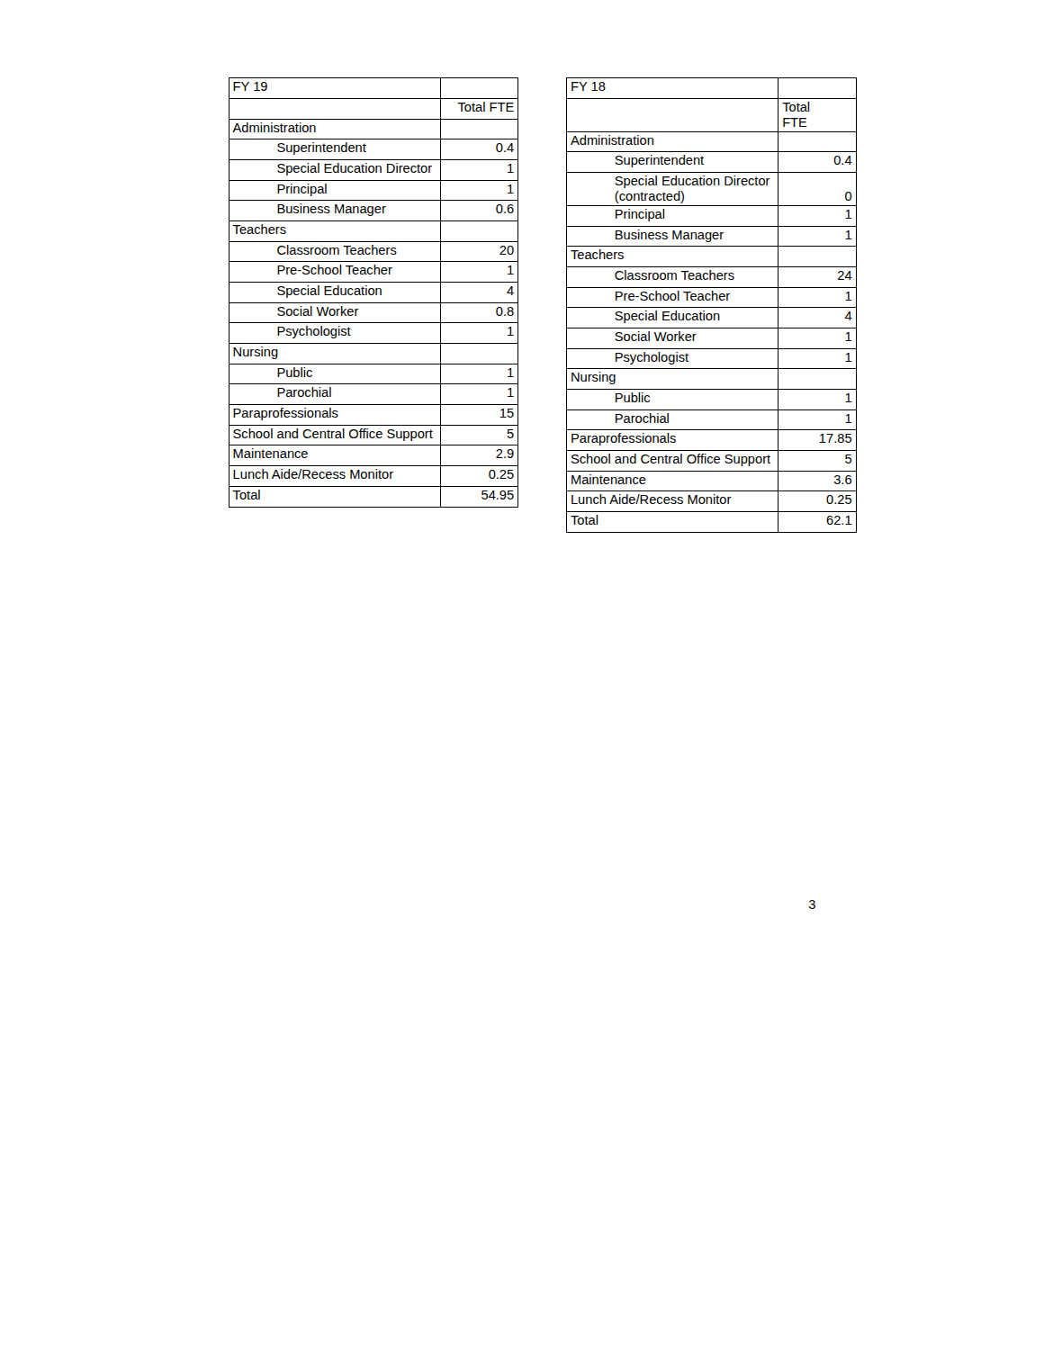| FY 19 | |
| | Total FTE |
| Administration | |
| Superintendent | 0.4 |
| Special Education Director | 1 |
| Principal | 1 |
| Business Manager | 0.6 |
| Teachers | |
| Classroom Teachers | 20 |
| Pre-School Teacher | 1 |
| Special Education | 4 |
| Social Worker | 0.8 |
| Psychologist | 1 |
| Nursing | |
| Public | 1 |
| Parochial | 1 |
| Paraprofessionals | 15 |
| School and Central Office Support | 5 |
| Maintenance | 2.9 |
| Lunch Aide/Recess Monitor | 0.25 |
| Total | 54.95 |
| FY 18 | |
| | Total FTE |
| Administration | |
| Superintendent | 0.4 |
| Special Education Director (contracted) | 0 |
| Principal | 1 |
| Business Manager | 1 |
| Teachers | |
| Classroom Teachers | 24 |
| Pre-School Teacher | 1 |
| Special Education | 4 |
| Social Worker | 1 |
| Psychologist | 1 |
| Nursing | |
| Public | 1 |
| Parochial | 1 |
| Paraprofessionals | 17.85 |
| School and Central Office Support | 5 |
| Maintenance | 3.6 |
| Lunch Aide/Recess Monitor | 0.25 |
| Total | 62.1 |
3